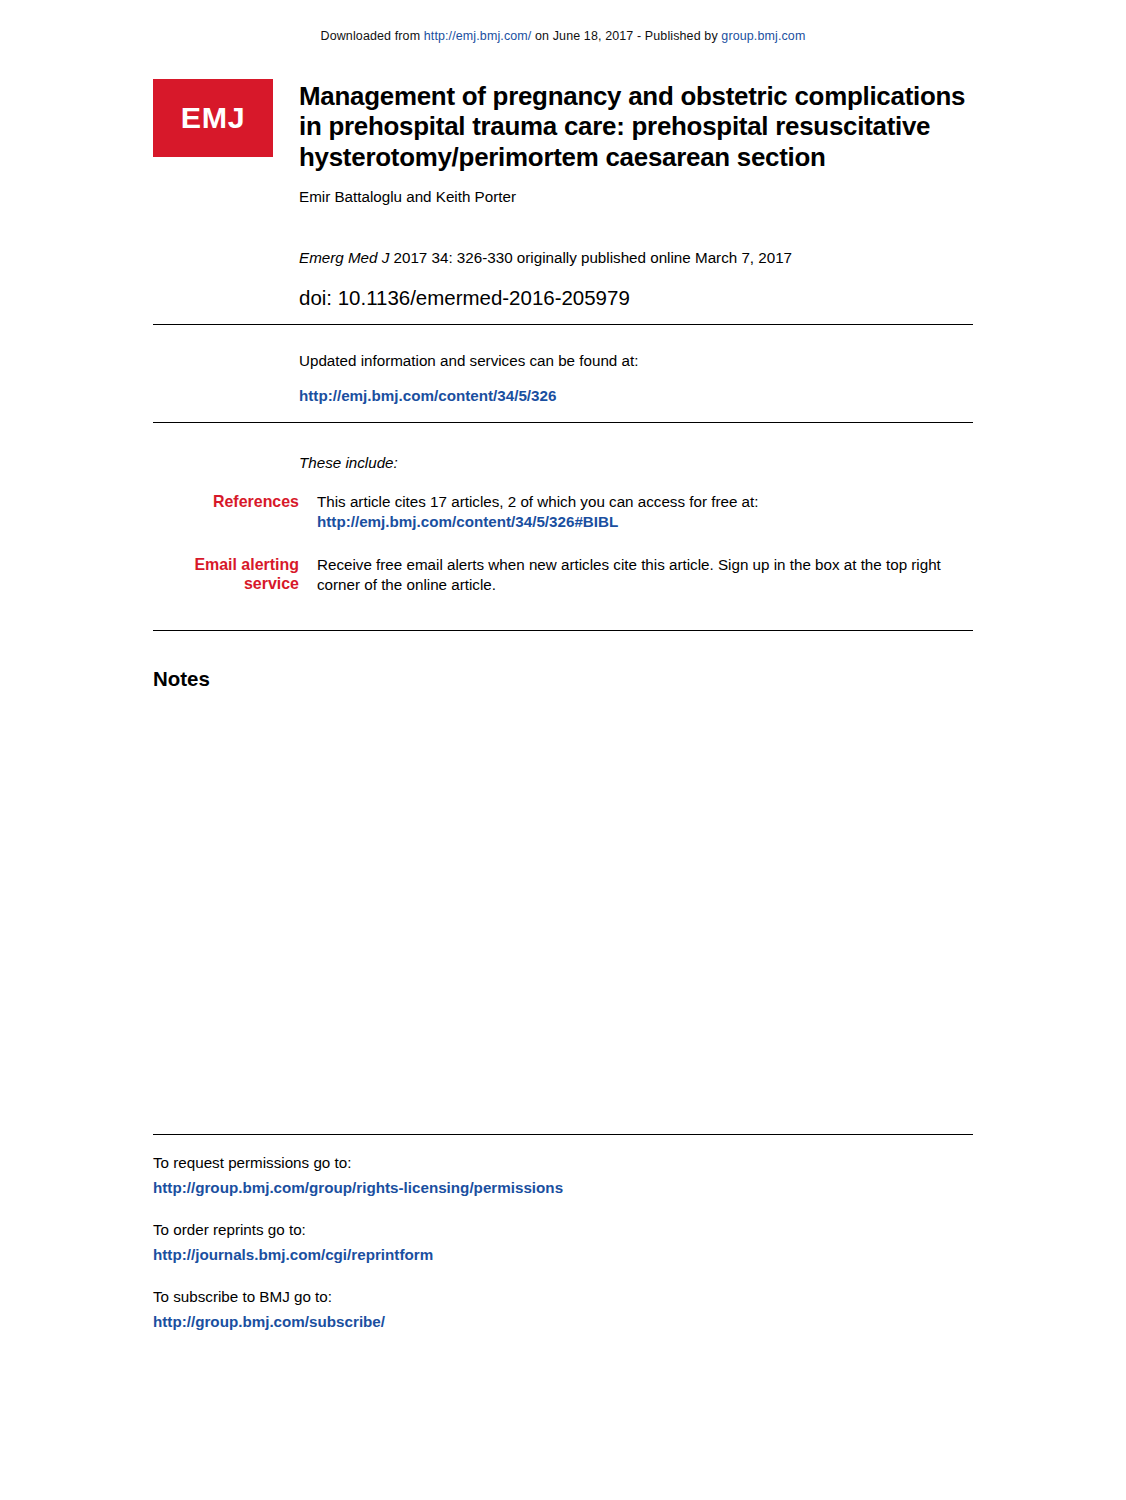Downloaded from http://emj.bmj.com/ on June 18, 2017 - Published by group.bmj.com
EMJ
Management of pregnancy and obstetric complications in prehospital trauma care: prehospital resuscitative hysterotomy/perimortem caesarean section
Emir Battaloglu and Keith Porter
Emerg Med J 2017 34: 326-330 originally published online March 7, 2017
doi: 10.1136/emermed-2016-205979
Updated information and services can be found at:
http://emj.bmj.com/content/34/5/326
These include:
| References | This article cites 17 articles, 2 of which you can access for free at: http://emj.bmj.com/content/34/5/326 #BIBL |
| Email alerting service | Receive free email alerts when new articles cite this article. Sign up in the box at the top right corner of the online article. |
Notes
To request permissions go to:
http://group.bmj.com/group/rights-licensing/permissions
To order reprints go to:
http://journals.bmj.com/cgi/reprintform
To subscribe to BMJ go to:
http://group.bmj.com/subscribe/